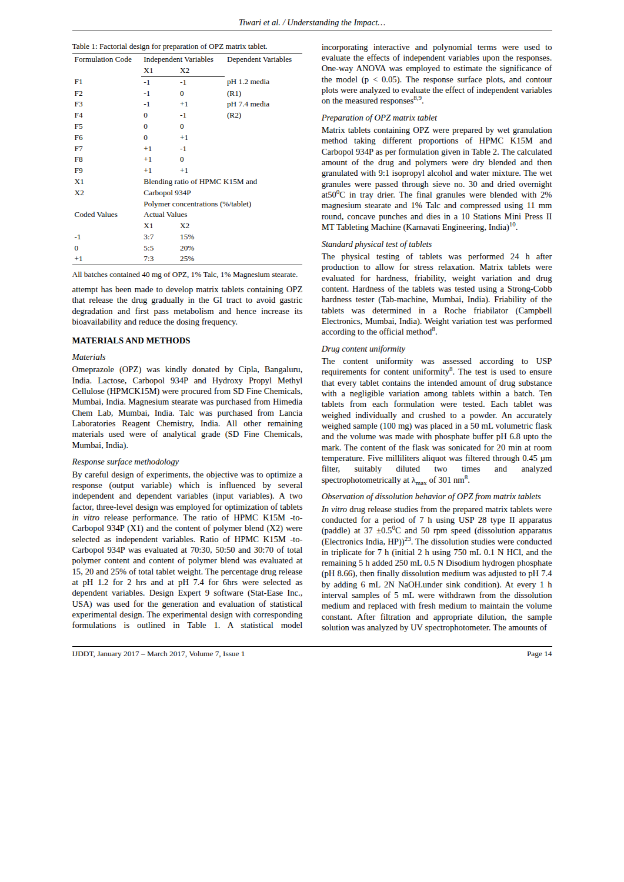Tiwari et al. / Understanding the Impact…
Table 1: Factorial design for preparation of OPZ matrix tablet.
| Formulation Code | Independent Variables | Dependent Variables |
| --- | --- | --- |
| X1 | X2 |
| F1 | -1 | -1 | pH 1.2 media |
| F2 | -1 | 0 | (R1) |
| F3 | -1 | +1 | pH 7.4 media |
| F4 | 0 | -1 | (R2) |
| F5 | 0 | 0 | |
| F6 | 0 | +1 | |
| F7 | +1 | -1 | |
| F8 | +1 | 0 | |
| F9 | +1 | +1 | |
| X1 | Blending ratio of HPMC K15M and |
| X2 | Carbopol 934P |
| | Polymer concentrations (%/tablet) |
| Coded Values | Actual Values |
| | X1 | X2 | |
| -1 | 3:7 | 15% | |
| 0 | 5:5 | 20% | |
| +1 | 7:3 | 25% | |
All batches contained 40 mg of OPZ, 1% Talc, 1% Magnesium stearate.
attempt has been made to develop matrix tablets containing OPZ that release the drug gradually in the GI tract to avoid gastric degradation and first pass metabolism and hence increase its bioavailability and reduce the dosing frequency.
MATERIALS AND METHODS
Materials
Omeprazole (OPZ) was kindly donated by Cipla, Bangaluru, India. Lactose, Carbopol 934P and Hydroxy Propyl Methyl Cellulose (HPMCK15M) were procured from SD Fine Chemicals, Mumbai, India. Magnesium stearate was purchased from Himedia Chem Lab, Mumbai, India. Talc was purchased from Lancia Laboratories Reagent Chemistry, India. All other remaining materials used were of analytical grade (SD Fine Chemicals, Mumbai, India).
Response surface methodology
By careful design of experiments, the objective was to optimize a response (output variable) which is influenced by several independent and dependent variables (input variables). A two factor, three-level design was employed for optimization of tablets in vitro release performance. The ratio of HPMC K15M -to-Carbopol 934P (X1) and the content of polymer blend (X2) were selected as independent variables. Ratio of HPMC K15M -to-Carbopol 934P was evaluated at 70:30, 50:50 and 30:70 of total polymer content and content of polymer blend was evaluated at 15, 20 and 25% of total tablet weight. The percentage drug release at pH 1.2 for 2 hrs and at pH 7.4 for 6hrs were selected as dependent variables. Design Expert 9 software (Stat-Ease Inc., USA) was used for the generation and evaluation of statistical experimental design. The experimental design with corresponding formulations is outlined in Table 1. A statistical model incorporating interactive and polynomial terms were used to evaluate the effects of independent variables upon the responses. One-way ANOVA was employed to estimate the significance of the model (p < 0.05). The response surface plots, and contour plots were analyzed to evaluate the effect of independent variables on the measured responses8,9.
Preparation of OPZ matrix tablet
Matrix tablets containing OPZ were prepared by wet granulation method taking different proportions of HPMC K15M and Carbopol 934P as per formulation given in Table 2. The calculated amount of the drug and polymers were dry blended and then granulated with 9:1 isopropyl alcohol and water mixture. The wet granules were passed through sieve no. 30 and dried overnight at500C in tray drier. The final granules were blended with 2% magnesium stearate and 1% Talc and compressed using 11 mm round, concave punches and dies in a 10 Stations Mini Press II MT Tableting Machine (Karnavati Engineering, India)10.
Standard physical test of tablets
The physical testing of tablets was performed 24 h after production to allow for stress relaxation. Matrix tablets were evaluated for hardness, friability, weight variation and drug content. Hardness of the tablets was tested using a Strong-Cobb hardness tester (Tab-machine, Mumbai, India). Friability of the tablets was determined in a Roche friabilator (Campbell Electronics, Mumbai, India). Weight variation test was performed according to the official method8.
Drug content uniformity
The content uniformity was assessed according to USP requirements for content uniformity8. The test is used to ensure that every tablet contains the intended amount of drug substance with a negligible variation among tablets within a batch. Ten tablets from each formulation were tested. Each tablet was weighed individually and crushed to a powder. An accurately weighed sample (100 mg) was placed in a 50 mL volumetric flask and the volume was made with phosphate buffer pH 6.8 upto the mark. The content of the flask was sonicated for 20 min at room temperature. Five milliliters aliquot was filtered through 0.45 µm filter, suitably diluted two times and analyzed spectrophotometrically at λmax of 301 nm8.
Observation of dissolution behavior of OPZ from matrix tablets
In vitro drug release studies from the prepared matrix tablets were conducted for a period of 7 h using USP 28 type II apparatus (paddle) at 37 ±0.50C and 50 rpm speed (dissolution apparatus (Electronics India, HP))23. The dissolution studies were conducted in triplicate for 7 h (initial 2 h using 750 mL 0.1 N HCl, and the remaining 5 h added 250 mL 0.5 N Disodium hydrogen phosphate (pH 8.66), then finally dissolution medium was adjusted to pH 7.4 by adding 6 mL 2N NaOH.under sink condition). At every 1 h interval samples of 5 mL were withdrawn from the dissolution medium and replaced with fresh medium to maintain the volume constant. After filtration and appropriate dilution, the sample solution was analyzed by UV spectrophotometer. The amounts of
IJDDT, January 2017 – March 2017, Volume 7, Issue 1 Page 14